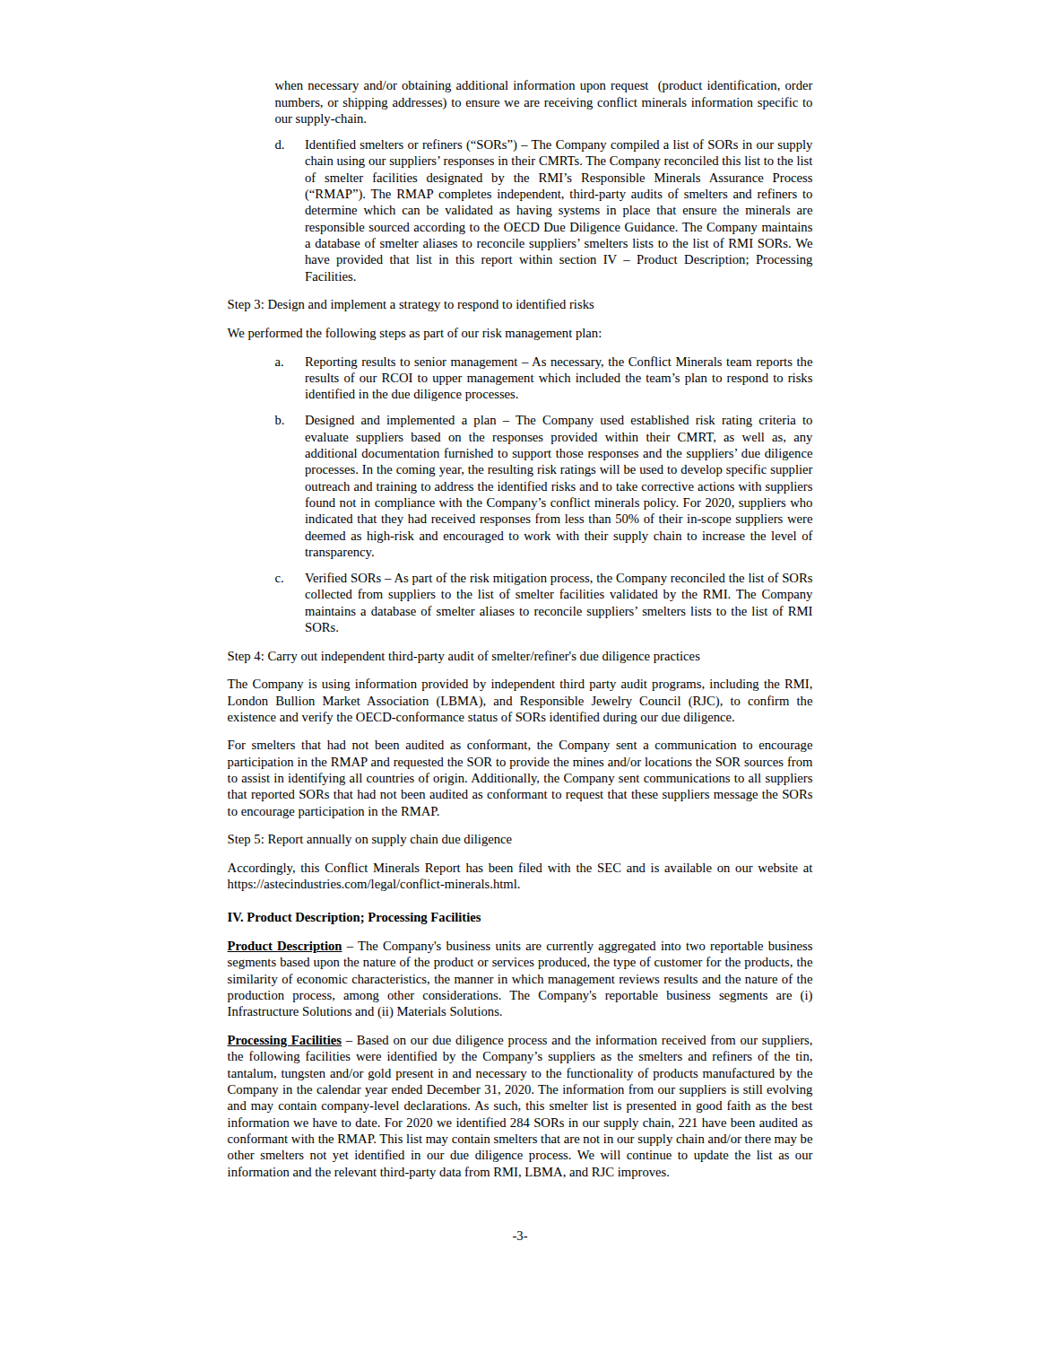when necessary and/or obtaining additional information upon request (product identification, order numbers, or shipping addresses) to ensure we are receiving conflict minerals information specific to our supply-chain.
d.
Identified smelters or refiners (“SORs”) – The Company compiled a list of SORs in our supply chain using our suppliers’ responses in their CMRTs. The Company reconciled this list to the list of smelter facilities designated by the RMI’s Responsible Minerals Assurance Process (“RMAP”). The RMAP completes independent, third-party audits of smelters and refiners to determine which can be validated as having systems in place that ensure the minerals are responsible sourced according to the OECD Due Diligence Guidance. The Company maintains a database of smelter aliases to reconcile suppliers’ smelters lists to the list of RMI SORs. We have provided that list in this report within section IV – Product Description; Processing Facilities.
Step 3: Design and implement a strategy to respond to identified risks
We performed the following steps as part of our risk management plan:
a.
Reporting results to senior management – As necessary, the Conflict Minerals team reports the results of our RCOI to upper management which included the team’s plan to respond to risks identified in the due diligence processes.
b.
Designed and implemented a plan – The Company used established risk rating criteria to evaluate suppliers based on the responses provided within their CMRT, as well as, any additional documentation furnished to support those responses and the suppliers’ due diligence processes. In the coming year, the resulting risk ratings will be used to develop specific supplier outreach and training to address the identified risks and to take corrective actions with suppliers found not in compliance with the Company’s conflict minerals policy. For 2020, suppliers who indicated that they had received responses from less than 50% of their in-scope suppliers were deemed as high-risk and encouraged to work with their supply chain to increase the level of transparency.
c.
Verified SORs – As part of the risk mitigation process, the Company reconciled the list of SORs collected from suppliers to the list of smelter facilities validated by the RMI. The Company maintains a database of smelter aliases to reconcile suppliers’ smelters lists to the list of RMI SORs.
Step 4: Carry out independent third-party audit of smelter/refiner's due diligence practices
The Company is using information provided by independent third party audit programs, including the RMI, London Bullion Market Association (LBMA), and Responsible Jewelry Council (RJC), to confirm the existence and verify the OECD-conformance status of SORs identified during our due diligence.
For smelters that had not been audited as conformant, the Company sent a communication to encourage participation in the RMAP and requested the SOR to provide the mines and/or locations the SOR sources from to assist in identifying all countries of origin. Additionally, the Company sent communications to all suppliers that reported SORs that had not been audited as conformant to request that these suppliers message the SORs to encourage participation in the RMAP.
Step 5: Report annually on supply chain due diligence
Accordingly, this Conflict Minerals Report has been filed with the SEC and is available on our website at https://astecindustries.com/legal/conflict-minerals.html.
IV. Product Description; Processing Facilities
Product Description – The Company's business units are currently aggregated into two reportable business segments based upon the nature of the product or services produced, the type of customer for the products, the similarity of economic characteristics, the manner in which management reviews results and the nature of the production process, among other considerations. The Company's reportable business segments are (i) Infrastructure Solutions and (ii) Materials Solutions.
Processing Facilities – Based on our due diligence process and the information received from our suppliers, the following facilities were identified by the Company’s suppliers as the smelters and refiners of the tin, tantalum, tungsten and/or gold present in and necessary to the functionality of products manufactured by the Company in the calendar year ended December 31, 2020. The information from our suppliers is still evolving and may contain company-level declarations. As such, this smelter list is presented in good faith as the best information we have to date. For 2020 we identified 284 SORs in our supply chain, 221 have been audited as conformant with the RMAP. This list may contain smelters that are not in our supply chain and/or there may be other smelters not yet identified in our due diligence process. We will continue to update the list as our information and the relevant third-party data from RMI, LBMA, and RJC improves.
-3-